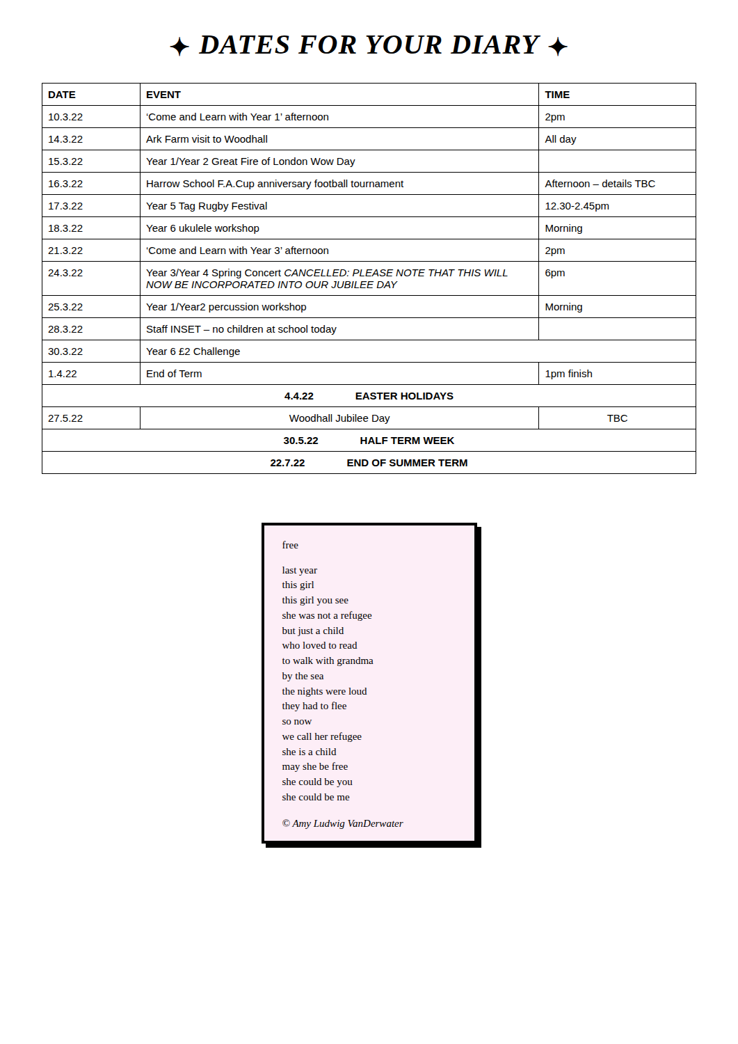✦DATES FOR YOUR DIARY✦
| DATE | EVENT | TIME |
| --- | --- | --- |
| 10.3.22 | ‘Come and Learn with Year 1’ afternoon | 2pm |
| 14.3.22 | Ark Farm visit to Woodhall | All day |
| 15.3.22 | Year 1/Year 2 Great Fire of London Wow Day | |
| 16.3.22 | Harrow School F.A.Cup anniversary football tournament | Afternoon – details TBC |
| 17.3.22 | Year 5 Tag Rugby Festival | 12.30-2.45pm |
| 18.3.22 | Year 6 ukulele workshop | Morning |
| 21.3.22 | ‘Come and Learn with Year 3’ afternoon | 2pm |
| 24.3.22 | Year 3/Year 4 Spring Concert CANCELLED: PLEASE NOTE THAT THIS WILL NOW BE INCORPORATED INTO OUR JUBILEE DAY | 6pm |
| 25.3.22 | Year 1/Year2 percussion workshop | Morning |
| 28.3.22 | Staff INSET – no children at school today | |
| 30.3.22 | Year 6 £2 Challenge |
| 1.4.22 | End of Term | 1pm finish |
| 4.4.22 EASTER HOLIDAYS |
| 27.5.22 | Woodhall Jubilee Day | TBC |
| 30.5.22 HALF TERM WEEK |
| 22.7.22 END OF SUMMER TERM |
free
last year
this girl
this girl you see
she was not a refugee
but just a child
who loved to read
to walk with grandma
by the sea
the nights were loud
they had to flee
so now
we call her refugee
she is a child
may she be free
she could be you
she could be me
© Amy Ludwig VanDerwater